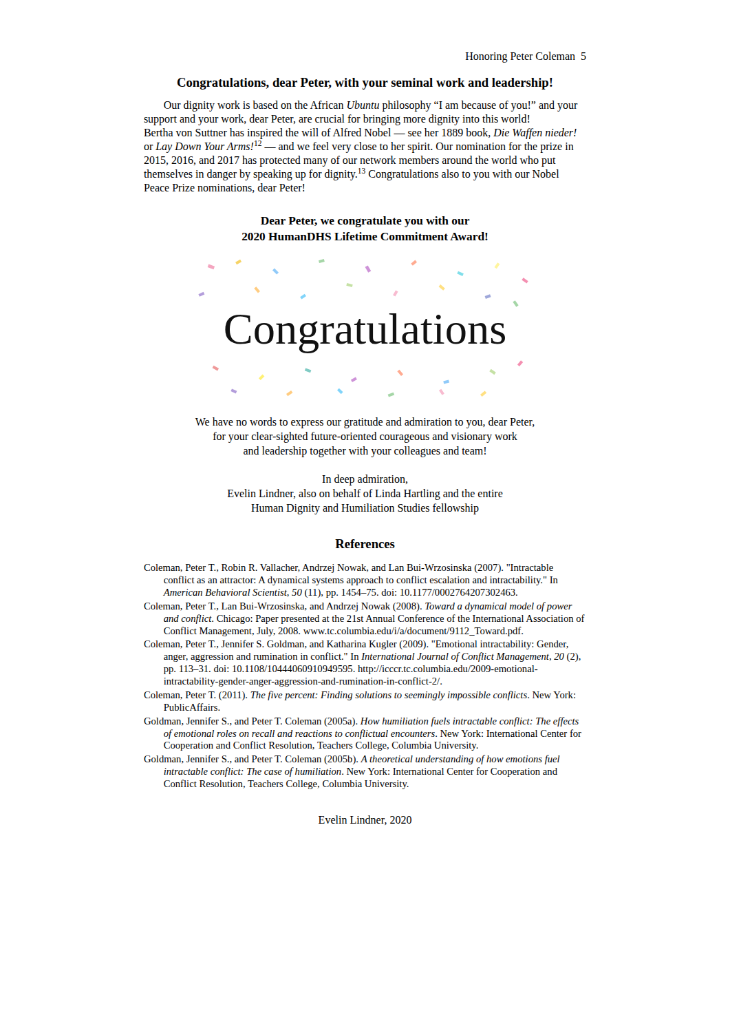Honoring Peter Coleman 5
Congratulations, dear Peter, with your seminal work and leadership!
Our dignity work is based on the African Ubuntu philosophy “I am because of you!” and your
support and your work, dear Peter, are crucial for bringing more dignity into this world!
Bertha von Suttner has inspired the will of Alfred Nobel — see her 1889 book, Die Waffen nieder!
or Lay Down Your Arms!12 — and we feel very close to her spirit. Our nomination for the prize in
2015, 2016, and 2017 has protected many of our network members around the world who put
themselves in danger by speaking up for dignity.13 Congratulations also to you with our Nobel
Peace Prize nominations, dear Peter!
Dear Peter, we congratulate you with our
2020 HumanDHS Lifetime Commitment Award!
We have no words to express our gratitude and admiration to you, dear Peter,
for your clear-sighted future-oriented courageous and visionary work
and leadership together with your colleagues and team!
In deep admiration,
Evelin Lindner, also on behalf of Linda Hartling and the entire
Human Dignity and Humiliation Studies fellowship
References
Coleman, Peter T., Robin R. Vallacher, Andrzej Nowak, and Lan Bui-Wrzosinska (2007). "Intractable conflict as an attractor: A dynamical systems approach to conflict escalation and intractability." In American Behavioral Scientist, 50 (11), pp. 1454–75. doi: 10.1177/0002764207302463.
Coleman, Peter T., Lan Bui-Wrzosinska, and Andrzej Nowak (2008). Toward a dynamical model of power and conflict. Chicago: Paper presented at the 21st Annual Conference of the International Association of Conflict Management, July, 2008. www.tc.columbia.edu/i/a/document/9112_Toward.pdf.
Coleman, Peter T., Jennifer S. Goldman, and Katharina Kugler (2009). "Emotional intractability: Gender, anger, aggression and rumination in conflict." In International Journal of Conflict Management, 20 (2), pp. 113–31. doi: 10.1108/10444060910949595. http://icccr.tc.columbia.edu/2009-emotional-intractability-gender-anger-aggression-and-rumination-in-conflict-2/.
Coleman, Peter T. (2011). The five percent: Finding solutions to seemingly impossible conflicts. New York: PublicAffairs.
Goldman, Jennifer S., and Peter T. Coleman (2005a). How humiliation fuels intractable conflict: The effects of emotional roles on recall and reactions to conflictual encounters. New York: International Center for Cooperation and Conflict Resolution, Teachers College, Columbia University.
Goldman, Jennifer S., and Peter T. Coleman (2005b). A theoretical understanding of how emotions fuel intractable conflict: The case of humiliation. New York: International Center for Cooperation and Conflict Resolution, Teachers College, Columbia University.
Evelin Lindner, 2020